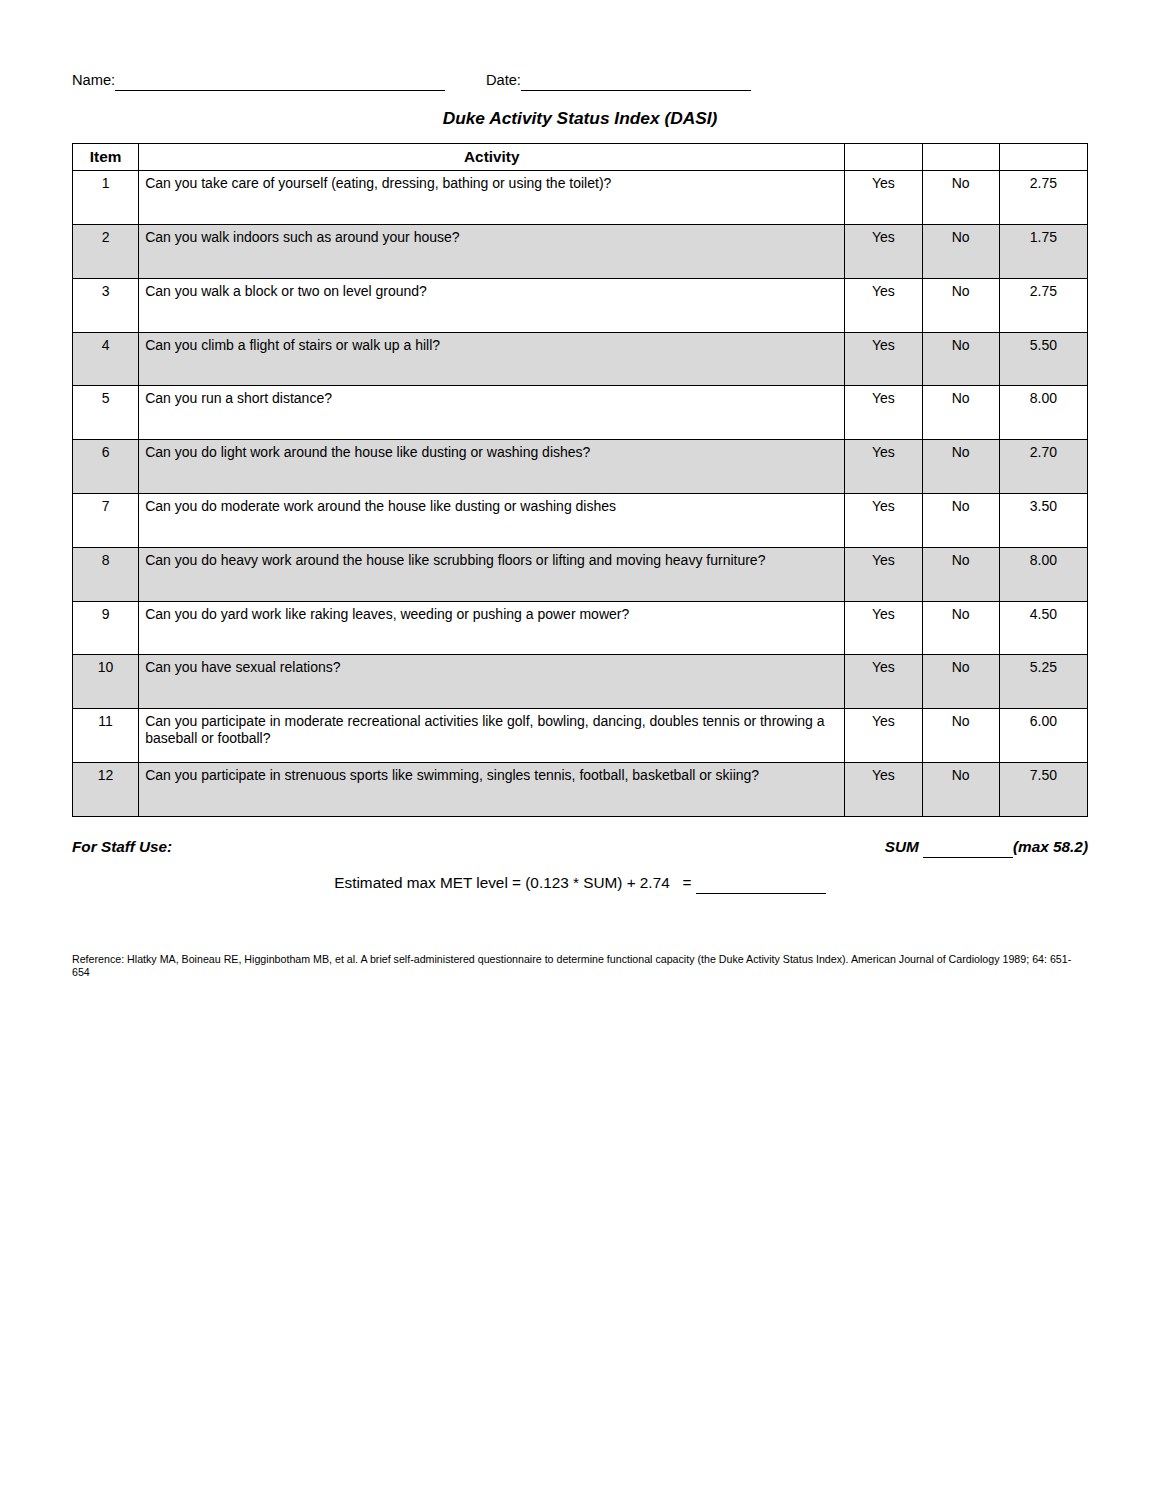Name: Date:
Duke Activity Status Index (DASI)
| Item | Activity | | | |
| --- | --- | --- | --- | --- |
| 1 | Can you take care of yourself (eating, dressing, bathing or using the toilet)? | Yes | No | 2.75 |
| 2 | Can you walk indoors such as around your house? | Yes | No | 1.75 |
| 3 | Can you walk a block or two on level ground? | Yes | No | 2.75 |
| 4 | Can you climb a flight of stairs or walk up a hill? | Yes | No | 5.50 |
| 5 | Can you run a short distance? | Yes | No | 8.00 |
| 6 | Can you do light work around the house like dusting or washing dishes? | Yes | No | 2.70 |
| 7 | Can you do moderate work around the house like dusting or washing dishes | Yes | No | 3.50 |
| 8 | Can you do heavy work around the house like scrubbing floors or lifting and moving heavy furniture? | Yes | No | 8.00 |
| 9 | Can you do yard work like raking leaves, weeding or pushing a power mower? | Yes | No | 4.50 |
| 10 | Can you have sexual relations? | Yes | No | 5.25 |
| 11 | Can you participate in moderate recreational activities like golf, bowling, dancing, doubles tennis or throwing a baseball or football? | Yes | No | 6.00 |
| 12 | Can you participate in strenuous sports like swimming, singles tennis, football, basketball or skiing? | Yes | No | 7.50 |
For Staff Use: SUM (max 58.2)
Estimated max MET level = (0.123 * SUM) + 2.74 =
Reference: Hlatky MA, Boineau RE, Higginbotham MB, et al. A brief self-administered questionnaire to determine functional capacity (the Duke Activity Status Index). American Journal of Cardiology 1989; 64: 651-654